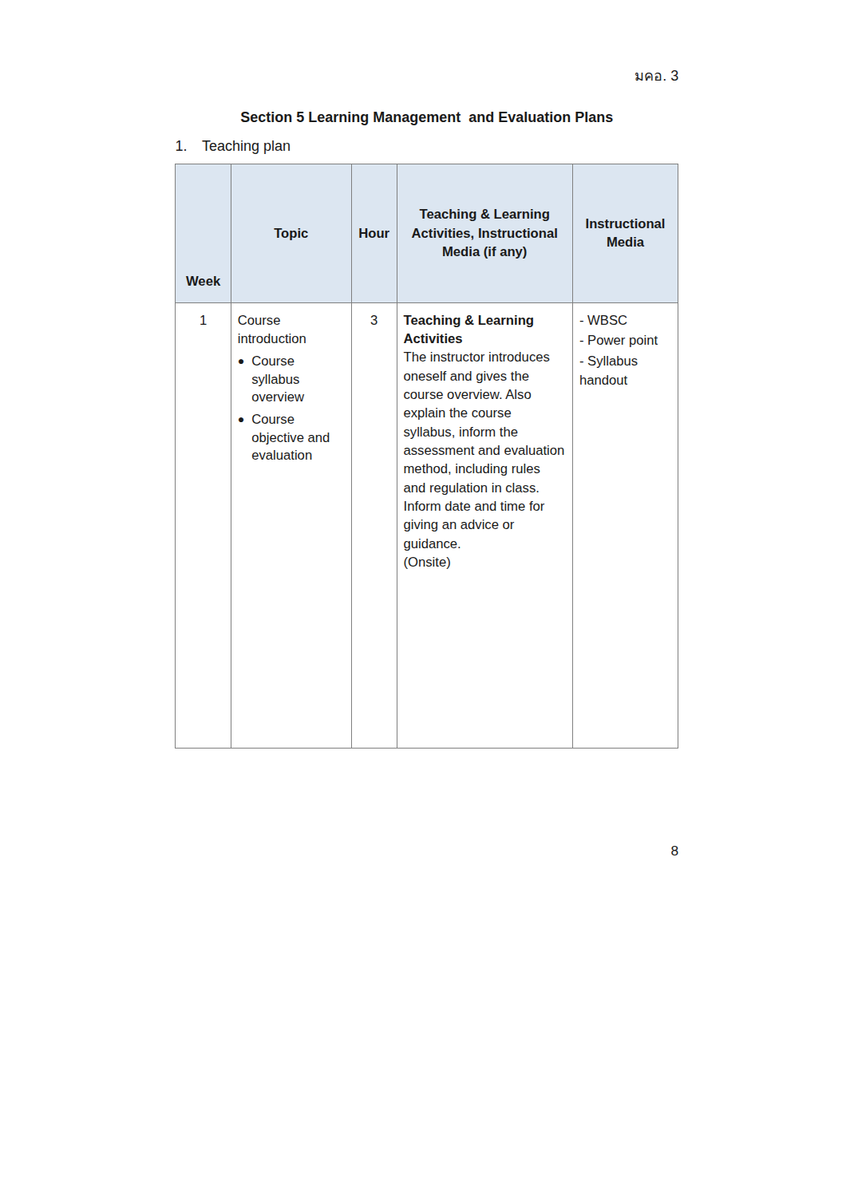มคอ. 3
Section 5 Learning Management and Evaluation Plans
1. Teaching plan
| Week | Topic | Hour | Teaching & Learning Activities, Instructional Media (if any) | Instructional Media |
| --- | --- | --- | --- | --- |
| 1 | Course introduction Course syllabus overview Course objective and evaluation | 3 | Teaching & Learning Activities The instructor introduces oneself and gives the course overview. Also explain the course syllabus, inform the assessment and evaluation method, including rules and regulation in class. Inform date and time for giving an advice or guidance. (Onsite) | - WBSC - Power point - Syllabus handout |
8